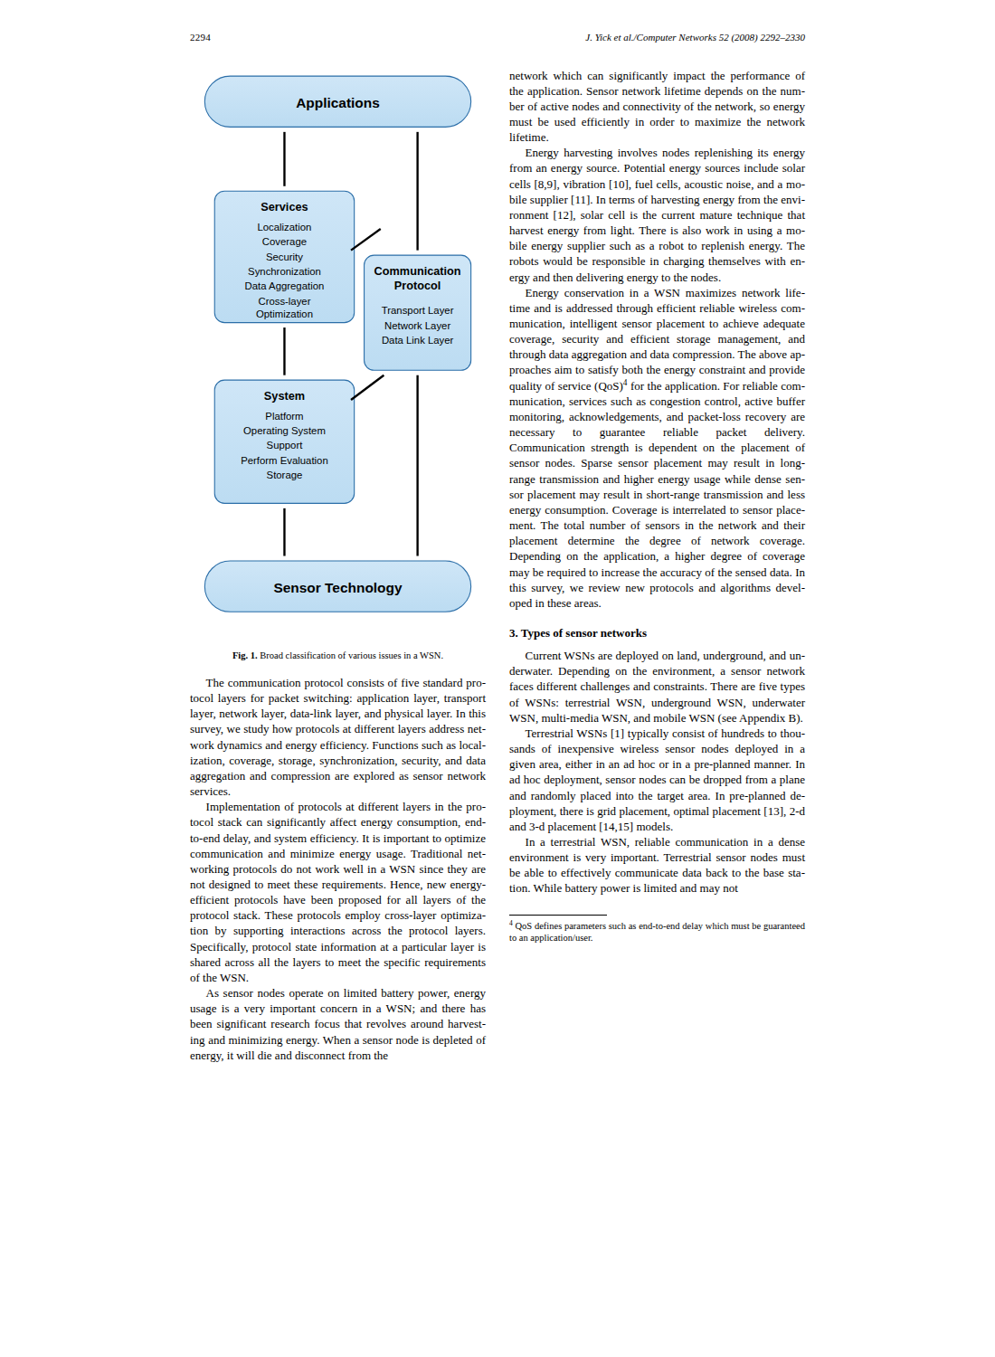2294 J. Yick et al./Computer Networks 52 (2008) 2292–2330
Applications Services Localization Coverage Security Synchronization Data Aggregation Cross-layer Optimization Communication Protocol Transport Layer Network Layer Data Link Layer System Platform Operating System Support Perform Evaluation Storage Sensor Technology
Fig. 1. Broad classification of various issues in a WSN.
The communication protocol consists of five standard protocol layers for packet switching: application layer, transport layer, network layer, data-link layer, and physical layer. In this survey, we study how protocols at different layers address network dynamics and energy efficiency. Functions such as localization, coverage, storage, synchronization, security, and data aggregation and compression are explored as sensor network services.
Implementation of protocols at different layers in the protocol stack can significantly affect energy consumption, end-to-end delay, and system efficiency. It is important to optimize communication and minimize energy usage. Traditional networking protocols do not work well in a WSN since they are not designed to meet these requirements. Hence, new energy-efficient protocols have been proposed for all layers of the protocol stack. These protocols employ cross-layer optimization by supporting interactions across the protocol layers. Specifically, protocol state information at a particular layer is shared across all the layers to meet the specific requirements of the WSN.
As sensor nodes operate on limited battery power, energy usage is a very important concern in a WSN; and there has been significant research focus that revolves around harvesting and minimizing energy. When a sensor node is depleted of energy, it will die and disconnect from the
network which can significantly impact the performance of the application. Sensor network lifetime depends on the number of active nodes and connectivity of the network, so energy must be used efficiently in order to maximize the network lifetime.
Energy harvesting involves nodes replenishing its energy from an energy source. Potential energy sources include solar cells [8,9], vibration [10], fuel cells, acoustic noise, and a mobile supplier [11]. In terms of harvesting energy from the environment [12], solar cell is the current mature technique that harvest energy from light. There is also work in using a mobile energy supplier such as a robot to replenish energy. The robots would be responsible in charging themselves with energy and then delivering energy to the nodes.
Energy conservation in a WSN maximizes network lifetime and is addressed through efficient reliable wireless communication, intelligent sensor placement to achieve adequate coverage, security and efficient storage management, and through data aggregation and data compression. The above approaches aim to satisfy both the energy constraint and provide quality of service (QoS)4 for the application. For reliable communication, services such as congestion control, active buffer monitoring, acknowledgements, and packet-loss recovery are necessary to guarantee reliable packet delivery. Communication strength is dependent on the placement of sensor nodes. Sparse sensor placement may result in long-range transmission and higher energy usage while dense sensor placement may result in short-range transmission and less energy consumption. Coverage is interrelated to sensor placement. The total number of sensors in the network and their placement determine the degree of network coverage. Depending on the application, a higher degree of coverage may be required to increase the accuracy of the sensed data. In this survey, we review new protocols and algorithms developed in these areas.
3. Types of sensor networks
Current WSNs are deployed on land, underground, and underwater. Depending on the environment, a sensor network faces different challenges and constraints. There are five types of WSNs: terrestrial WSN, underground WSN, underwater WSN, multi-media WSN, and mobile WSN (see Appendix B).
Terrestrial WSNs [1] typically consist of hundreds to thousands of inexpensive wireless sensor nodes deployed in a given area, either in an ad hoc or in a pre-planned manner. In ad hoc deployment, sensor nodes can be dropped from a plane and randomly placed into the target area. In pre-planned deployment, there is grid placement, optimal placement [13], 2-d and 3-d placement [14,15] models.
In a terrestrial WSN, reliable communication in a dense environment is very important. Terrestrial sensor nodes must be able to effectively communicate data back to the base station. While battery power is limited and may not
4 QoS defines parameters such as end-to-end delay which must be guaranteed to an application/user.